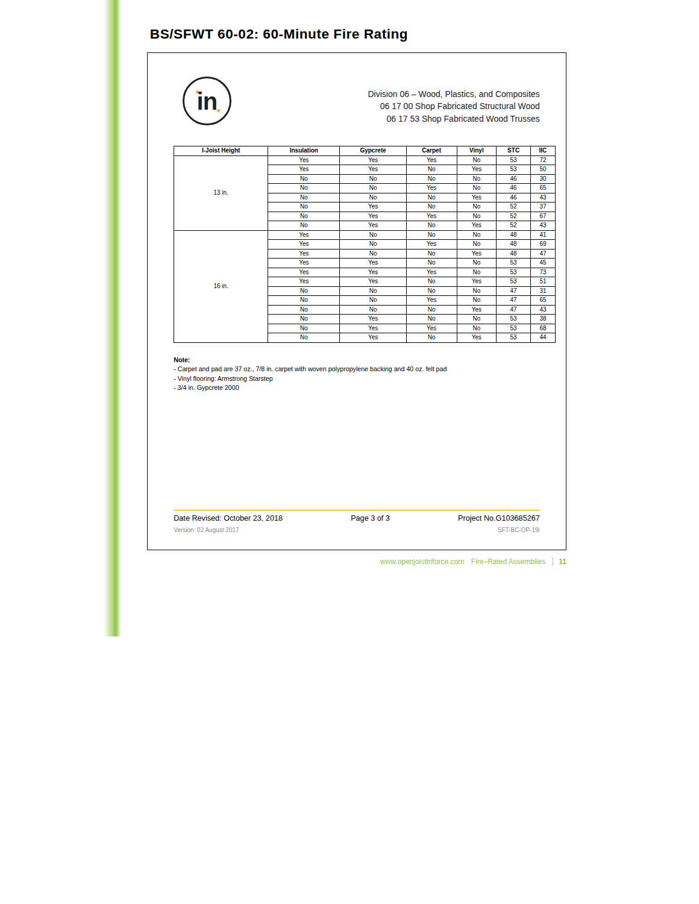BS/SFWT 60-02: 60-Minute Fire Rating
in
Division 06 – Wood, Plastics, and Composites
06 17 00 Shop Fabricated Structural Wood
06 17 53 Shop Fabricated Wood Trusses
| I-Joist Height | Insulation | Gypcrete | Carpet | Vinyl | STC | IIC |
| --- | --- | --- | --- | --- | --- | --- |
| 13 in. | Yes | Yes | Yes | No | 53 | 72 |
| Yes | Yes | No | Yes | 53 | 50 |
| No | No | No | No | 46 | 30 |
| No | No | Yes | No | 46 | 65 |
| No | No | No | Yes | 46 | 43 |
| No | Yes | No | No | 52 | 37 |
| No | Yes | Yes | No | 52 | 67 |
| No | Yes | No | Yes | 52 | 43 |
| 16 in. | Yes | No | No | No | 48 | 41 |
| Yes | No | Yes | No | 48 | 69 |
| Yes | No | No | Yes | 48 | 47 |
| Yes | Yes | No | No | 53 | 45 |
| Yes | Yes | Yes | No | 53 | 73 |
| Yes | Yes | No | Yes | 53 | 51 |
| No | No | No | No | 47 | 31 |
| No | No | Yes | No | 47 | 65 |
| No | No | No | Yes | 47 | 43 |
| No | Yes | No | No | 53 | 38 |
| No | Yes | Yes | No | 53 | 68 |
| No | Yes | No | Yes | 53 | 44 |
Note:
- Carpet and pad are 37 oz., 7/8 in. carpet with woven polypropylene backing and 40 oz. felt pad
- Vinyl flooring: Armstrong Starstep
- 3/4 in. Gypcrete 2000
Date Revised: October 23, 2018 Page 3 of 3 Project No.G103685267
Version: 02 August 2017 SFT-BC-OP-19i
www.openjoisttriforce.com Fire–Rated Assemblies 11